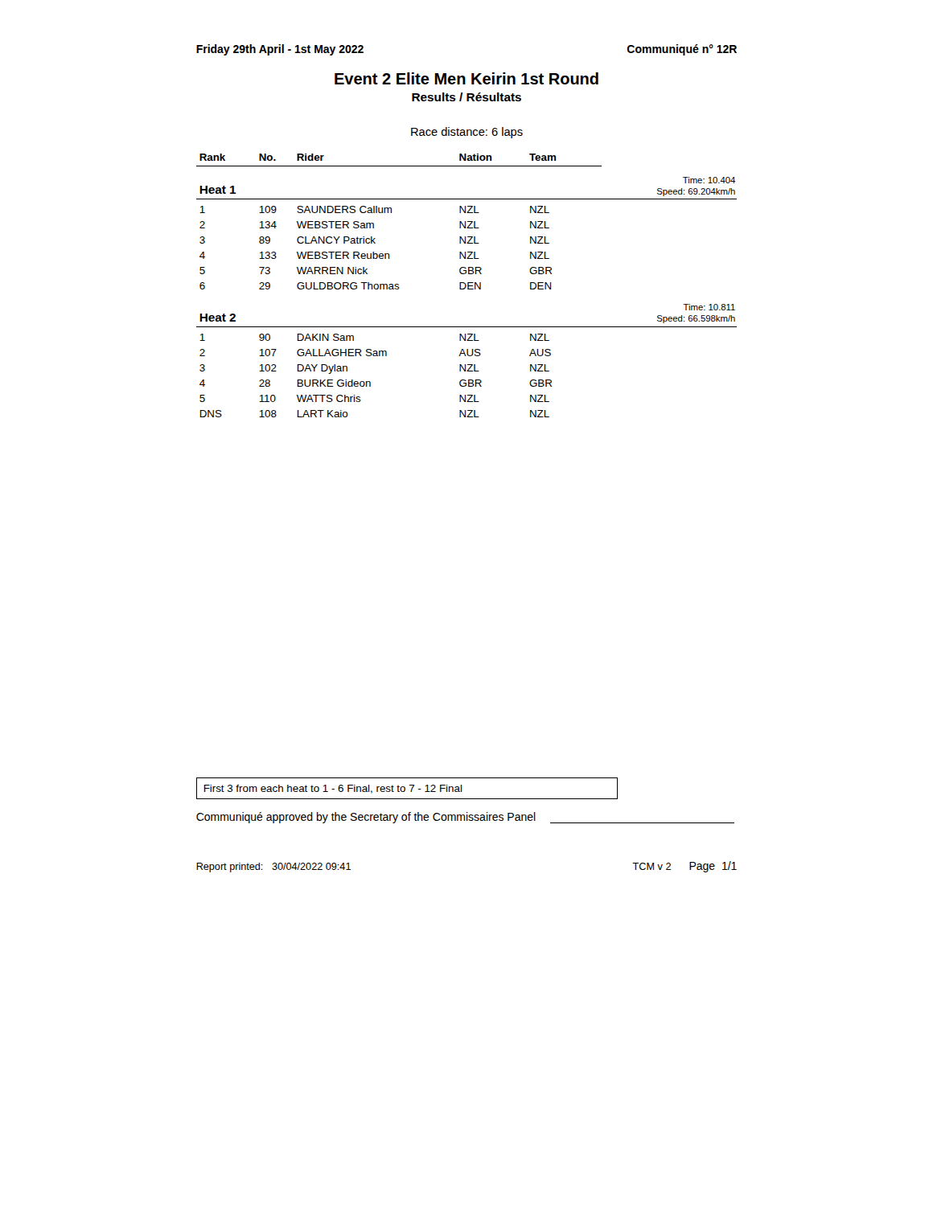Friday 29th April - 1st May 2022
Communiqué n° 12R
Event 2 Elite Men Keirin 1st Round
Results / Résultats
Race distance: 6 laps
| Rank | No. | Rider | Nation | Team | |
| --- | --- | --- | --- | --- | --- |
| Heat 1 | | Time: 10.404 Speed: 69.204km/h |
| 1 | 109 | SAUNDERS Callum | NZL | NZL | |
| 2 | 134 | WEBSTER Sam | NZL | NZL | |
| 3 | 89 | CLANCY Patrick | NZL | NZL | |
| 4 | 133 | WEBSTER Reuben | NZL | NZL | |
| 5 | 73 | WARREN Nick | GBR | GBR | |
| 6 | 29 | GULDBORG Thomas | DEN | DEN | |
| Heat 2 | | Time: 10.811 Speed: 66.598km/h |
| 1 | 90 | DAKIN Sam | NZL | NZL | |
| 2 | 107 | GALLAGHER Sam | AUS | AUS | |
| 3 | 102 | DAY Dylan | NZL | NZL | |
| 4 | 28 | BURKE Gideon | GBR | GBR | |
| 5 | 110 | WATTS Chris | NZL | NZL | |
| DNS | 108 | LART Kaio | NZL | NZL | |
First 3 from each heat to 1 - 6 Final, rest to 7 - 12 Final
Communiqué approved by the Secretary of the Commissaires Panel
Report printed: 30/04/2022 09:41
TCM v 2 Page 1/1